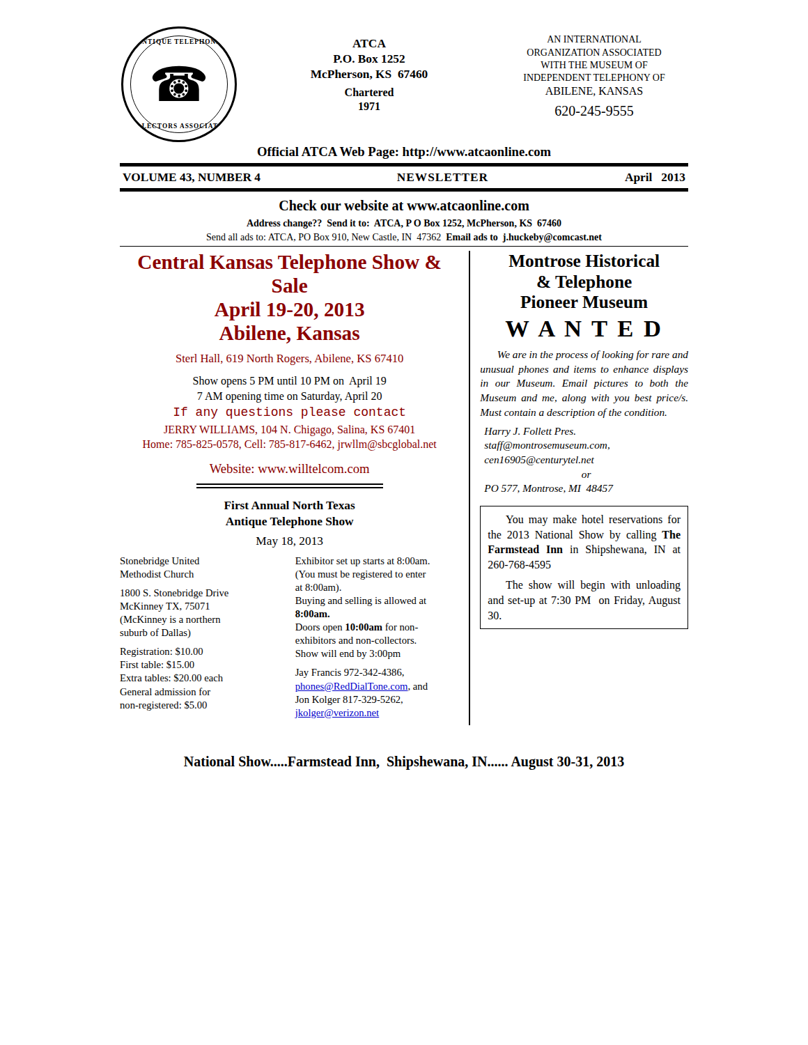ANTIQUE TELEPHONE
☎
COLLECTORS ASSOCIATION
ATCA
P.O. Box 1252
McPherson, KS 67460
Chartered
1971
AN INTERNATIONAL
ORGANIZATION ASSOCIATED
WITH THE MUSEUM OF
INDEPENDENT TELEPHONY OF
ABILENE, KANSAS
620-245-9555
Official ATCA Web Page: http://www.atcaonline.com
VOLUME 43, NUMBER 4 NEWSLETTER April 2013
Check our website at www.atcaonline.com
Address change?? Send it to: ATCA, P O Box 1252, McPherson, KS 67460
Send all ads to: ATCA, PO Box 910, New Castle, IN 47362 Email ads to j.huckeby@comcast.net
Central Kansas Telephone Show & Sale
April 19-20, 2013
Abilene, Kansas
Sterl Hall, 619 North Rogers, Abilene, KS 67410
Show opens 5 PM until 10 PM on April 19
7 AM opening time on Saturday, April 20
If any questions please contact
JERRY WILLIAMS, 104 N. Chigago, Salina, KS 67401
Home: 785-825-0578, Cell: 785-817-6462, jrwllm@sbcglobal.net
Website: www.willtelcom.com
First Annual North Texas
Antique Telephone Show
May 18, 2013
Stonebridge United
Methodist Church
1800 S. Stonebridge Drive
McKinney TX, 75071
(McKinney is a northern
suburb of Dallas)
Registration: $10.00
First table: $15.00
Extra tables: $20.00 each
General admission for
non-registered: $5.00
Exhibitor set up starts at 8:00am.
(You must be registered to enter
at 8:00am).
Buying and selling is allowed at
8:00am.
Doors open 10:00am for non-
exhibitors and non-collectors.
Show will end by 3:00pm
Jay Francis 972-342-4386,
phones@RedDialTone.com, and
Jon Kolger 817-329-5262,
jkolger@verizon.net
Montrose Historical
& Telephone
Pioneer Museum
W A N T E D
We are in the process of looking for rare and unusual phones and items to enhance displays in our Museum. Email pictures to both the Museum and me, along with you best price/s. Must contain a description of the condition.
Harry J. Follett Pres.
staff@montrosemuseum.com,
cen16905@centurytel.net
or PO 577, Montrose, MI 48457
You may make hotel reservations for the 2013 National Show by calling The Farmstead Inn in Shipshewana, IN at 260-768-4595
The show will begin with unloading and set-up at 7:30 PM on Friday, August 30.
National Show.....Farmstead Inn, Shipshewana, IN...... August 30-31, 2013